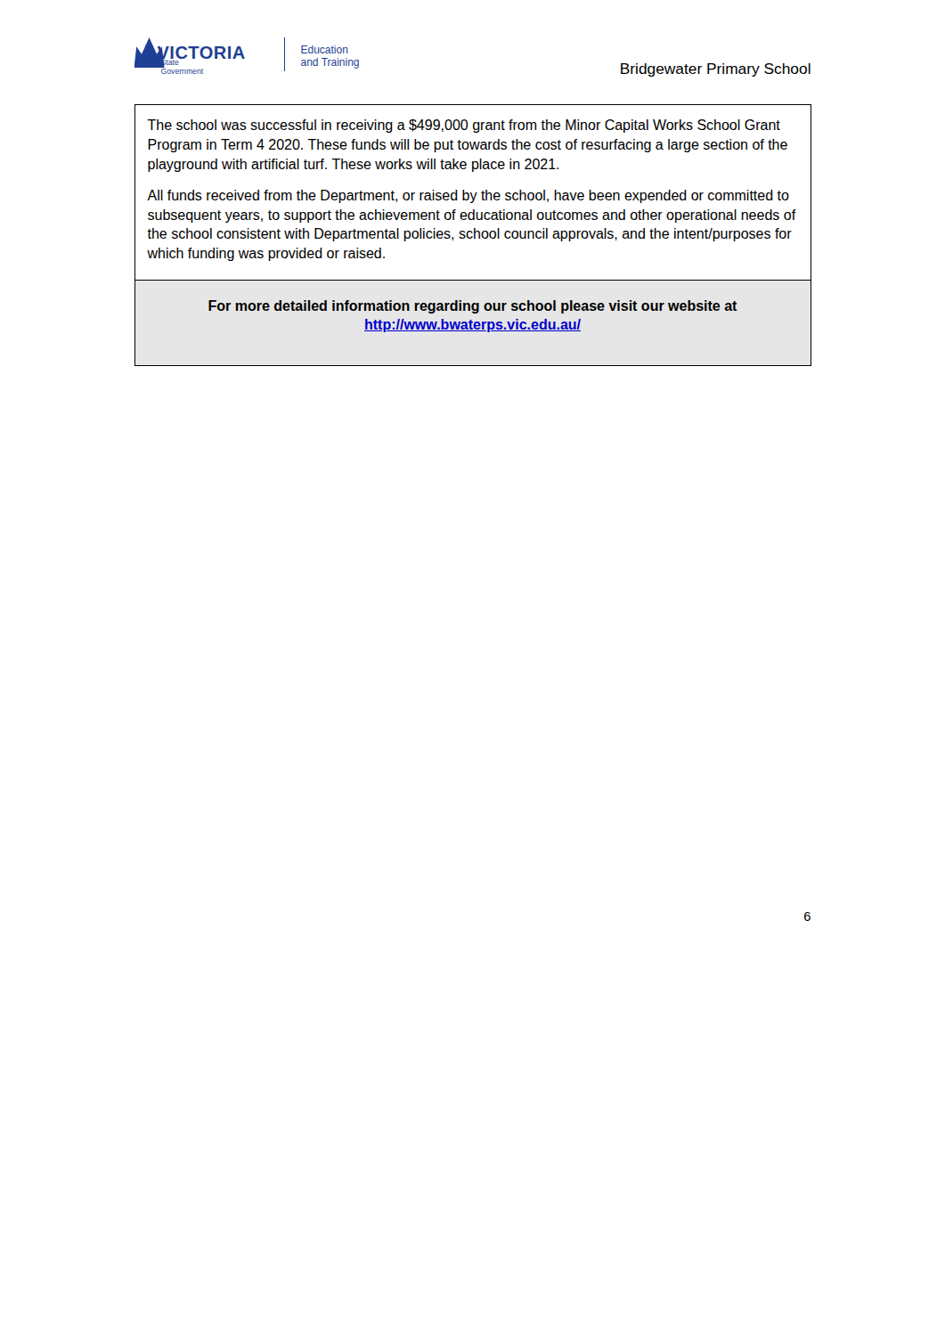VICTORIA
State
Government
Education
and Training
Bridgewater Primary School
The school was successful in receiving a $499,000 grant from the Minor Capital Works School Grant Program in Term 4 2020. These funds will be put towards the cost of resurfacing a large section of the playground with artificial turf. These works will take place in 2021.
All funds received from the Department, or raised by the school, have been expended or committed to subsequent years, to support the achievement of educational outcomes and other operational needs of the school consistent with Departmental policies, school council approvals, and the intent/purposes for which funding was provided or raised.
For more detailed information regarding our school please visit our website at
http://www.bwaterps.vic.edu.au/
6